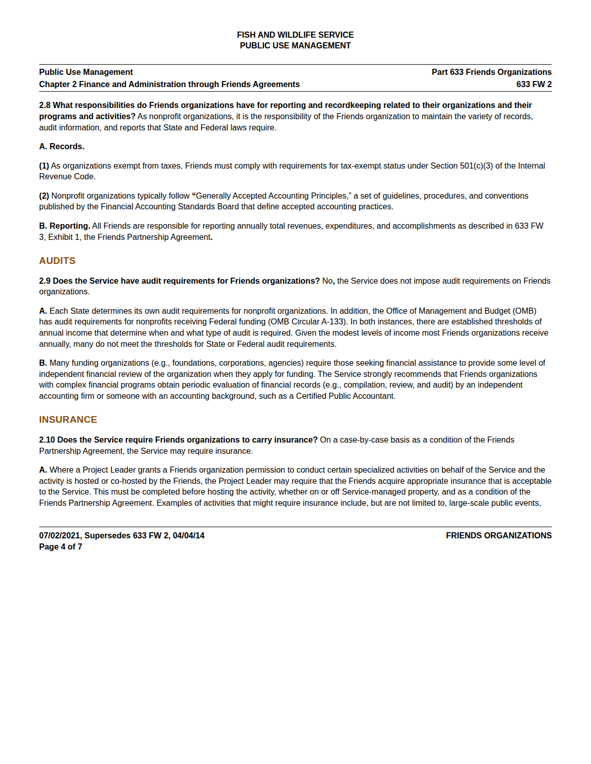FISH AND WILDLIFE SERVICE
PUBLIC USE MANAGEMENT
Public Use Management Part 633 Friends Organizations
Chapter 2 Finance and Administration through Friends Agreements 633 FW 2
2.8 What responsibilities do Friends organizations have for reporting and recordkeeping related to their organizations and their programs and activities? As nonprofit organizations, it is the responsibility of the Friends organization to maintain the variety of records, audit information, and reports that State and Federal laws require.
A. Records.
(1) As organizations exempt from taxes, Friends must comply with requirements for tax-exempt status under Section 501(c)(3) of the Internal Revenue Code.
(2) Nonprofit organizations typically follow “Generally Accepted Accounting Principles,” a set of guidelines, procedures, and conventions published by the Financial Accounting Standards Board that define accepted accounting practices.
B. Reporting. All Friends are responsible for reporting annually total revenues, expenditures, and accomplishments as described in 633 FW 3, Exhibit 1, the Friends Partnership Agreement.
AUDITS
2.9 Does the Service have audit requirements for Friends organizations? No, the Service does not impose audit requirements on Friends organizations.
A. Each State determines its own audit requirements for nonprofit organizations. In addition, the Office of Management and Budget (OMB) has audit requirements for nonprofits receiving Federal funding (OMB Circular A-133). In both instances, there are established thresholds of annual income that determine when and what type of audit is required. Given the modest levels of income most Friends organizations receive annually, many do not meet the thresholds for State or Federal audit requirements.
B. Many funding organizations (e.g., foundations, corporations, agencies) require those seeking financial assistance to provide some level of independent financial review of the organization when they apply for funding. The Service strongly recommends that Friends organizations with complex financial programs obtain periodic evaluation of financial records (e.g., compilation, review, and audit) by an independent accounting firm or someone with an accounting background, such as a Certified Public Accountant.
INSURANCE
2.10 Does the Service require Friends organizations to carry insurance? On a case-by-case basis as a condition of the Friends Partnership Agreement, the Service may require insurance.
A. Where a Project Leader grants a Friends organization permission to conduct certain specialized activities on behalf of the Service and the activity is hosted or co-hosted by the Friends, the Project Leader may require that the Friends acquire appropriate insurance that is acceptable to the Service. This must be completed before hosting the activity, whether on or off Service-managed property, and as a condition of the Friends Partnership Agreement. Examples of activities that might require insurance include, but are not limited to, large-scale public events,
07/02/2021, Supersedes 633 FW 2, 04/04/14 Page 4 of 7
FRIENDS ORGANIZATIONS